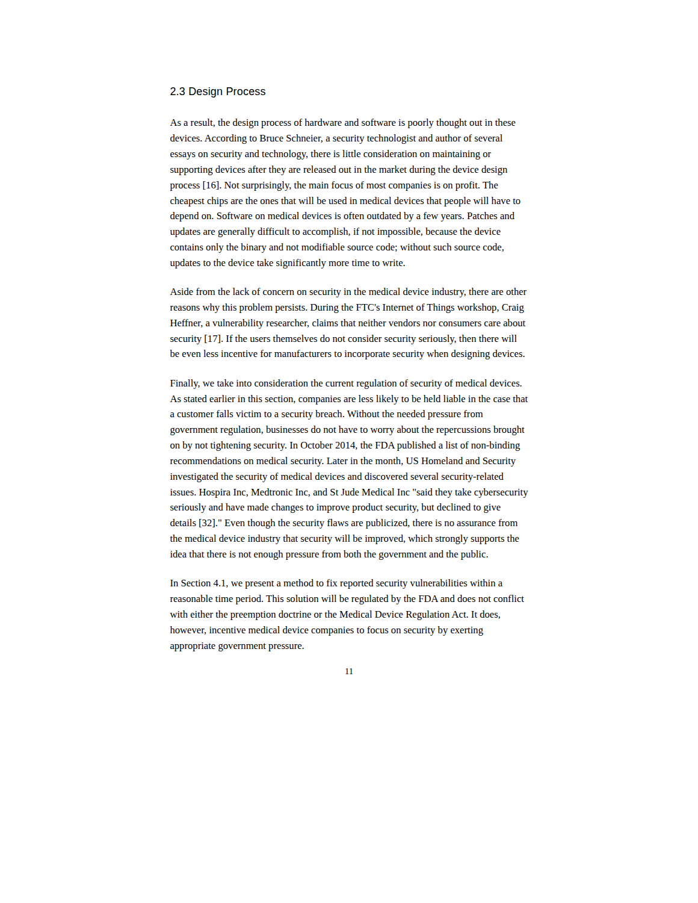2.3 Design Process
As a result, the design process of hardware and software is poorly thought out in these devices. According to Bruce Schneier, a security technologist and author of several essays on security and technology, there is little consideration on maintaining or supporting devices after they are released out in the market during the device design process [16]. Not surprisingly, the main focus of most companies is on profit. The cheapest chips are the ones that will be used in medical devices that people will have to depend on. Software on medical devices is often outdated by a few years. Patches and updates are generally difficult to accomplish, if not impossible, because the device contains only the binary and not modifiable source code; without such source code, updates to the device take significantly more time to write.
Aside from the lack of concern on security in the medical device industry, there are other reasons why this problem persists. During the FTC's Internet of Things workshop, Craig Heffner, a vulnerability researcher, claims that neither vendors nor consumers care about security [17]. If the users themselves do not consider security seriously, then there will be even less incentive for manufacturers to incorporate security when designing devices.
Finally, we take into consideration the current regulation of security of medical devices. As stated earlier in this section, companies are less likely to be held liable in the case that a customer falls victim to a security breach. Without the needed pressure from government regulation, businesses do not have to worry about the repercussions brought on by not tightening security. In October 2014, the FDA published a list of non-binding recommendations on medical security. Later in the month, US Homeland and Security investigated the security of medical devices and discovered several security-related issues. Hospira Inc, Medtronic Inc, and St Jude Medical Inc "said they take cybersecurity seriously and have made changes to improve product security, but declined to give details [32]." Even though the security flaws are publicized, there is no assurance from the medical device industry that security will be improved, which strongly supports the idea that there is not enough pressure from both the government and the public.
In Section 4.1, we present a method to fix reported security vulnerabilities within a reasonable time period. This solution will be regulated by the FDA and does not conflict with either the preemption doctrine or the Medical Device Regulation Act. It does, however, incentive medical device companies to focus on security by exerting appropriate government pressure.
11